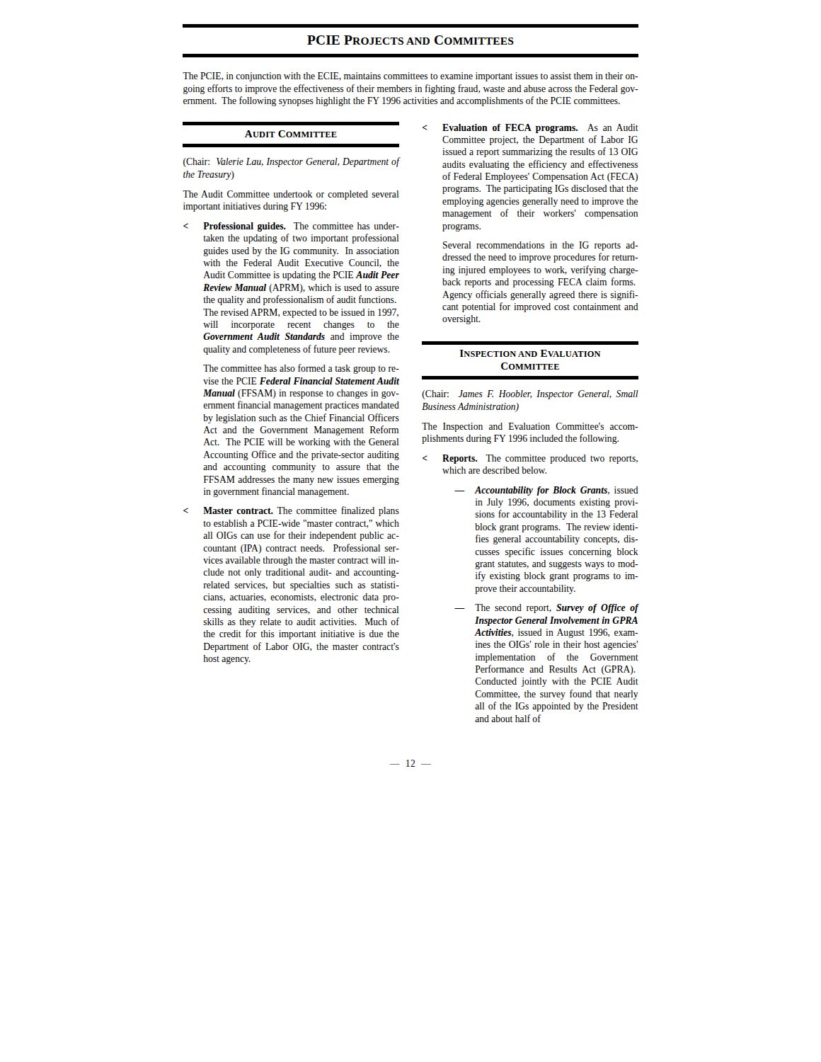PCIE PROJECTS AND COMMITTEES
The PCIE, in conjunction with the ECIE, maintains committees to examine important issues to assist them in their ongoing efforts to improve the effectiveness of their members in fighting fraud, waste and abuse across the Federal government. The following synopses highlight the FY 1996 activities and accomplishments of the PCIE committees.
AUDIT COMMITTEE
(Chair: Valerie Lau, Inspector General, Department of the Treasury)
The Audit Committee undertook or completed several important initiatives during FY 1996:
<
Professional guides. The committee has undertaken the updating of two important professional guides used by the IG community. In association with the Federal Audit Executive Council, the Audit Committee is updating the PCIE Audit Peer Review Manual (APRM), which is used to assure the quality and professionalism of audit functions. The revised APRM, expected to be issued in 1997, will incorporate recent changes to the Government Audit Standards and improve the quality and completeness of future peer reviews.
The committee has also formed a task group to revise the PCIE Federal Financial Statement Audit Manual (FFSAM) in response to changes in government financial management practices mandated by legislation such as the Chief Financial Officers Act and the Government Management Reform Act. The PCIE will be working with the General Accounting Office and the private-sector auditing and accounting community to assure that the FFSAM addresses the many new issues emerging in government financial management.
<
Master contract. The committee finalized plans to establish a PCIE-wide "master contract," which all OIGs can use for their independent public accountant (IPA) contract needs. Professional services available through the master contract will include not only traditional audit- and accounting-related services, but specialties such as statisticians, actuaries, economists, electronic data processing auditing services, and other technical skills as they relate to audit activities. Much of the credit for this important initiative is due the Department of Labor OIG, the master contract's host agency.
<
Evaluation of FECA programs. As an Audit Committee project, the Department of Labor IG issued a report summarizing the results of 13 OIG audits evaluating the efficiency and effectiveness of Federal Employees' Compensation Act (FECA) programs. The participating IGs disclosed that the employing agencies generally need to improve the management of their workers' compensation programs.
Several recommendations in the IG reports addressed the need to improve procedures for returning injured employees to work, verifying charge-back reports and processing FECA claim forms. Agency officials generally agreed there is significant potential for improved cost containment and oversight.
INSPECTION AND EVALUATION
COMMITTEE
(Chair: James F. Hoobler, Inspector General, Small Business Administration)
The Inspection and Evaluation Committee's accomplishments during FY 1996 included the following.
<
Reports. The committee produced two reports, which are described below.
—
Accountability for Block Grants, issued in July 1996, documents existing provisions for accountability in the 13 Federal block grant programs. The review identifies general accountability concepts, discusses specific issues concerning block grant statutes, and suggests ways to modify existing block grant programs to improve their accountability.
—
The second report, Survey of Office of Inspector General Involvement in GPRA Activities, issued in August 1996, examines the OIGs' role in their host agencies' implementation of the Government Performance and Results Act (GPRA). Conducted jointly with the PCIE Audit Committee, the survey found that nearly all of the IGs appointed by the President and about half of
— 12 —